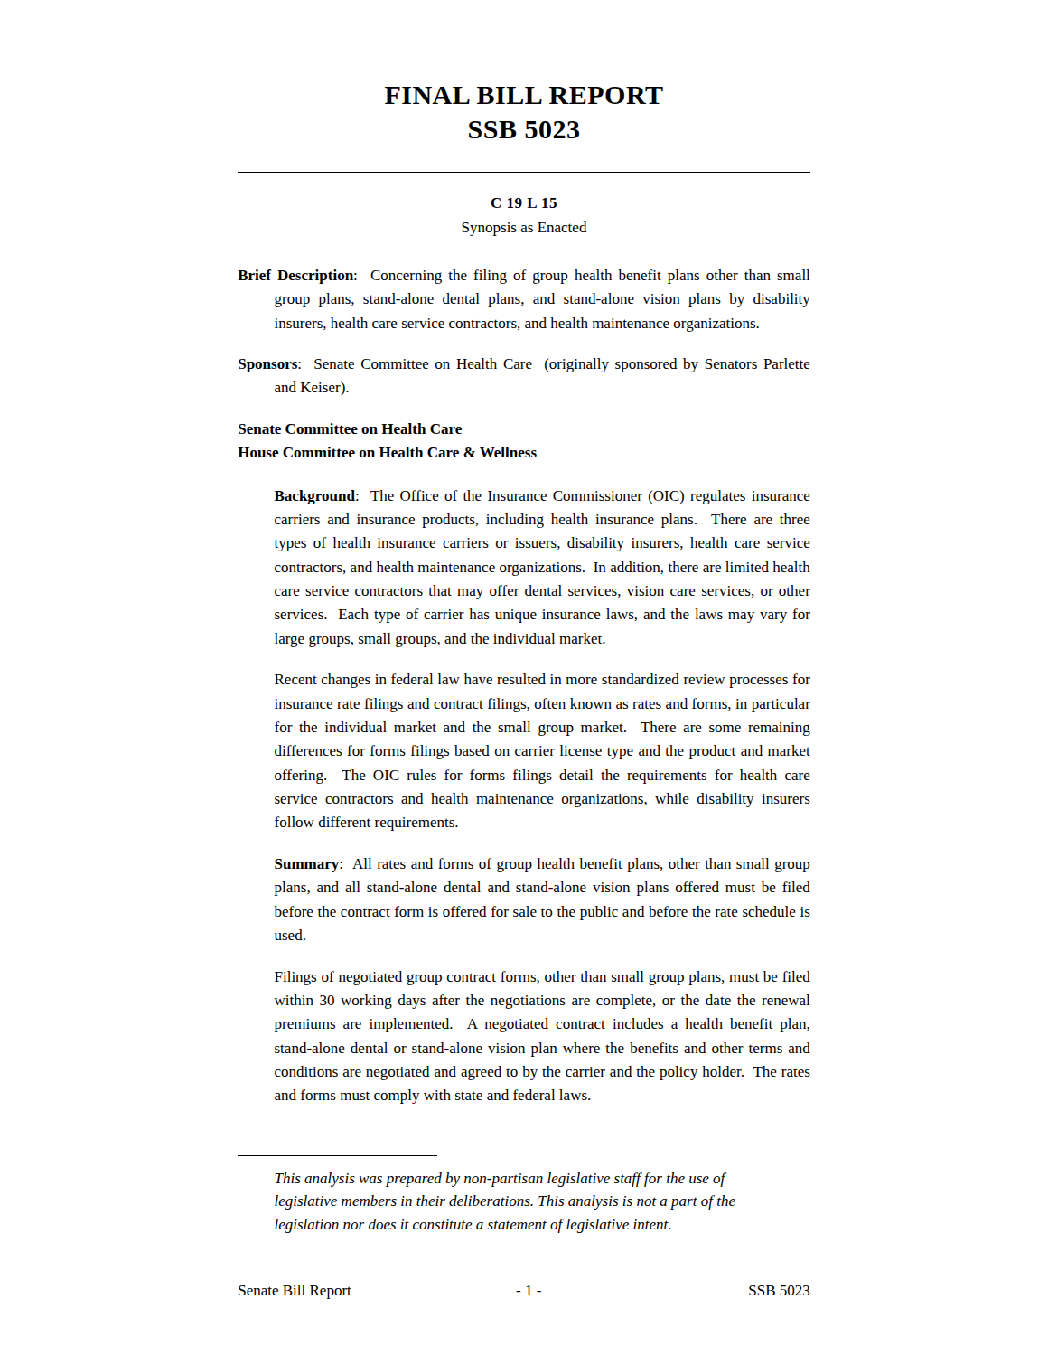FINAL BILL REPORTSSB 5023
C 19 L 15
Synopsis as Enacted
Brief Description: Concerning the filing of group health benefit plans other than small group plans, stand-alone dental plans, and stand-alone vision plans by disability insurers, health care service contractors, and health maintenance organizations.
Sponsors: Senate Committee on Health Care (originally sponsored by Senators Parlette and Keiser).
Senate Committee on Health Care
House Committee on Health Care & Wellness
Background: The Office of the Insurance Commissioner (OIC) regulates insurance carriers and insurance products, including health insurance plans. There are three types of health insurance carriers or issuers, disability insurers, health care service contractors, and health maintenance organizations. In addition, there are limited health care service contractors that may offer dental services, vision care services, or other services. Each type of carrier has unique insurance laws, and the laws may vary for large groups, small groups, and the individual market.
Recent changes in federal law have resulted in more standardized review processes for insurance rate filings and contract filings, often known as rates and forms, in particular for the individual market and the small group market. There are some remaining differences for forms filings based on carrier license type and the product and market offering. The OIC rules for forms filings detail the requirements for health care service contractors and health maintenance organizations, while disability insurers follow different requirements.
Summary: All rates and forms of group health benefit plans, other than small group plans, and all stand-alone dental and stand-alone vision plans offered must be filed before the contract form is offered for sale to the public and before the rate schedule is used.
Filings of negotiated group contract forms, other than small group plans, must be filed within 30 working days after the negotiations are complete, or the date the renewal premiums are implemented. A negotiated contract includes a health benefit plan, stand-alone dental or stand-alone vision plan where the benefits and other terms and conditions are negotiated and agreed to by the carrier and the policy holder. The rates and forms must comply with state and federal laws.
This analysis was prepared by non-partisan legislative staff for the use of legislative members in their deliberations. This analysis is not a part of the legislation nor does it constitute a statement of legislative intent.
Senate Bill Report
- 1 -
SSB 5023